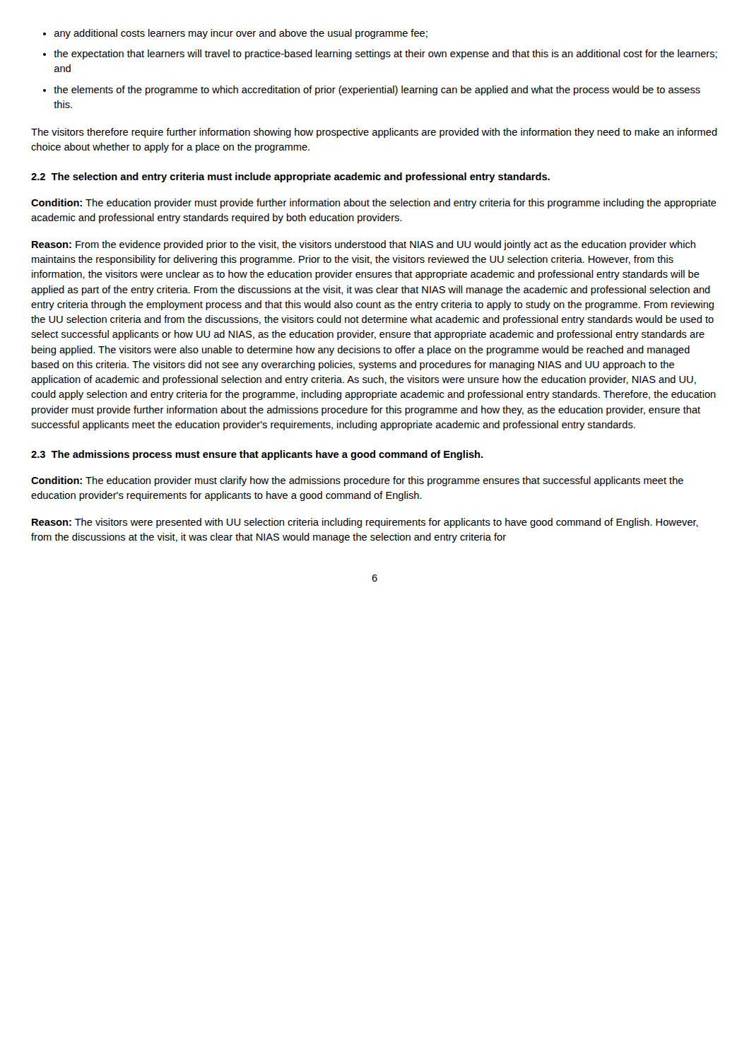any additional costs learners may incur over and above the usual programme fee;
the expectation that learners will travel to practice-based learning settings at their own expense and that this is an additional cost for the learners; and
the elements of the programme to which accreditation of prior (experiential) learning can be applied and what the process would be to assess this.
The visitors therefore require further information showing how prospective applicants are provided with the information they need to make an informed choice about whether to apply for a place on the programme.
2.2 The selection and entry criteria must include appropriate academic and professional entry standards.
Condition: The education provider must provide further information about the selection and entry criteria for this programme including the appropriate academic and professional entry standards required by both education providers.
Reason: From the evidence provided prior to the visit, the visitors understood that NIAS and UU would jointly act as the education provider which maintains the responsibility for delivering this programme. Prior to the visit, the visitors reviewed the UU selection criteria. However, from this information, the visitors were unclear as to how the education provider ensures that appropriate academic and professional entry standards will be applied as part of the entry criteria. From the discussions at the visit, it was clear that NIAS will manage the academic and professional selection and entry criteria through the employment process and that this would also count as the entry criteria to apply to study on the programme. From reviewing the UU selection criteria and from the discussions, the visitors could not determine what academic and professional entry standards would be used to select successful applicants or how UU ad NIAS, as the education provider, ensure that appropriate academic and professional entry standards are being applied. The visitors were also unable to determine how any decisions to offer a place on the programme would be reached and managed based on this criteria. The visitors did not see any overarching policies, systems and procedures for managing NIAS and UU approach to the application of academic and professional selection and entry criteria. As such, the visitors were unsure how the education provider, NIAS and UU, could apply selection and entry criteria for the programme, including appropriate academic and professional entry standards. Therefore, the education provider must provide further information about the admissions procedure for this programme and how they, as the education provider, ensure that successful applicants meet the education provider's requirements, including appropriate academic and professional entry standards.
2.3 The admissions process must ensure that applicants have a good command of English.
Condition: The education provider must clarify how the admissions procedure for this programme ensures that successful applicants meet the education provider's requirements for applicants to have a good command of English.
Reason: The visitors were presented with UU selection criteria including requirements for applicants to have good command of English. However, from the discussions at the visit, it was clear that NIAS would manage the selection and entry criteria for
6